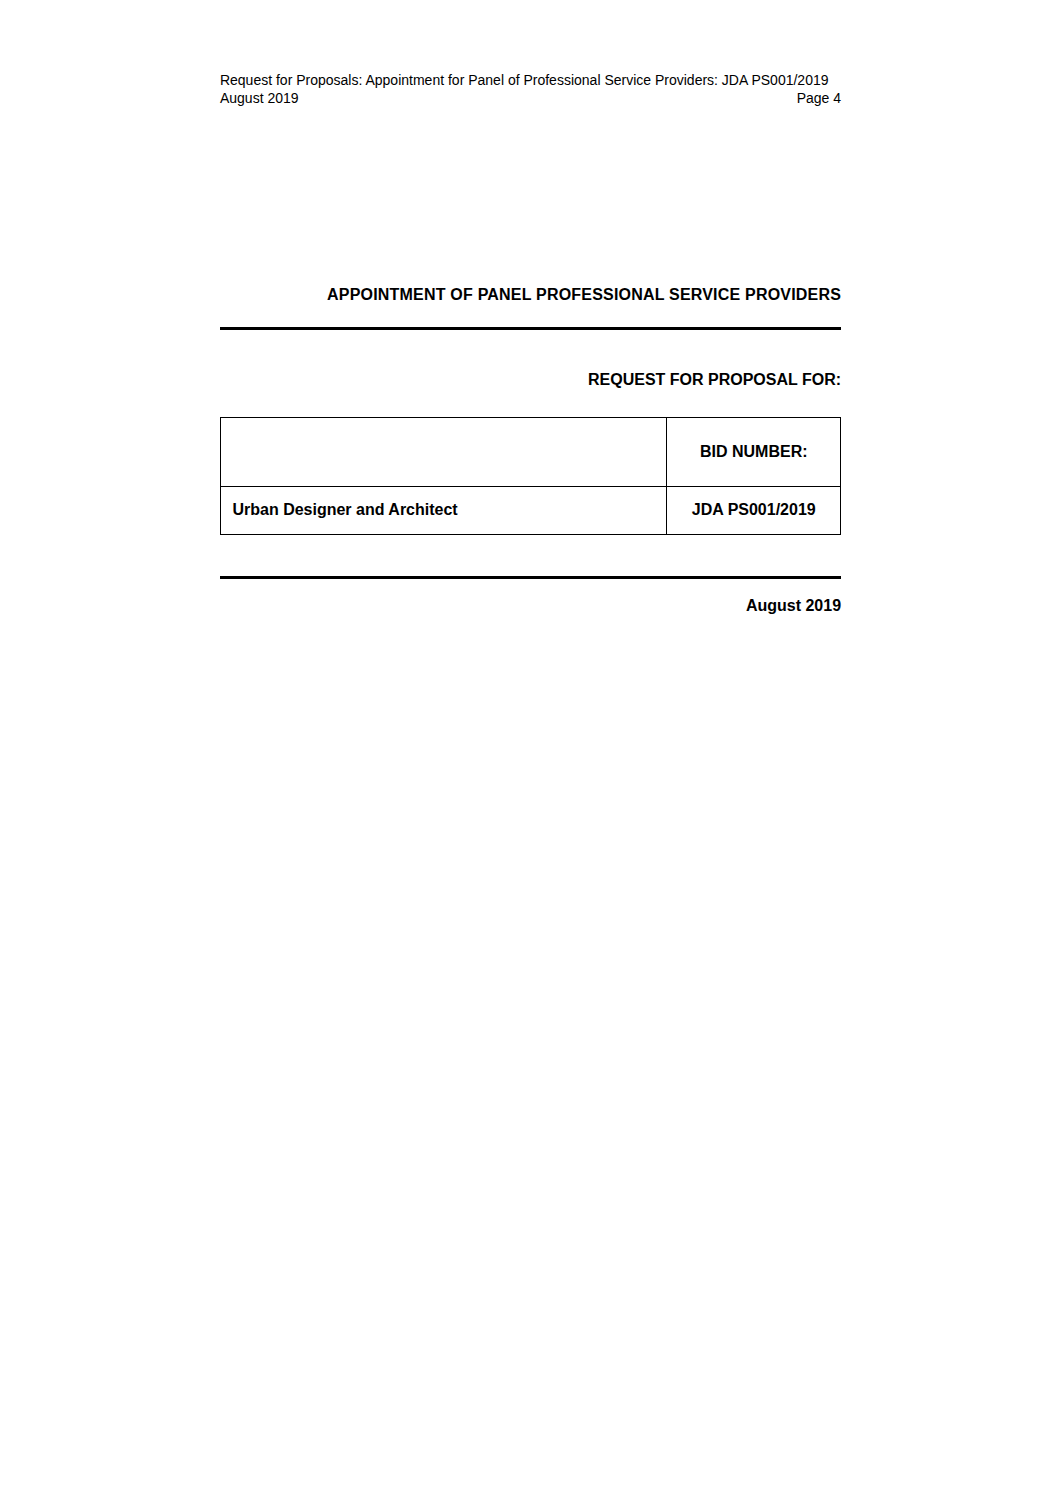Request for Proposals: Appointment for Panel of Professional Service Providers: JDA PS001/2019
August 2019
Page 4
APPOINTMENT OF PANEL PROFESSIONAL SERVICE PROVIDERS
REQUEST FOR PROPOSAL FOR:
| | BID NUMBER: |
| Urban Designer and Architect | JDA PS001/2019 |
August 2019